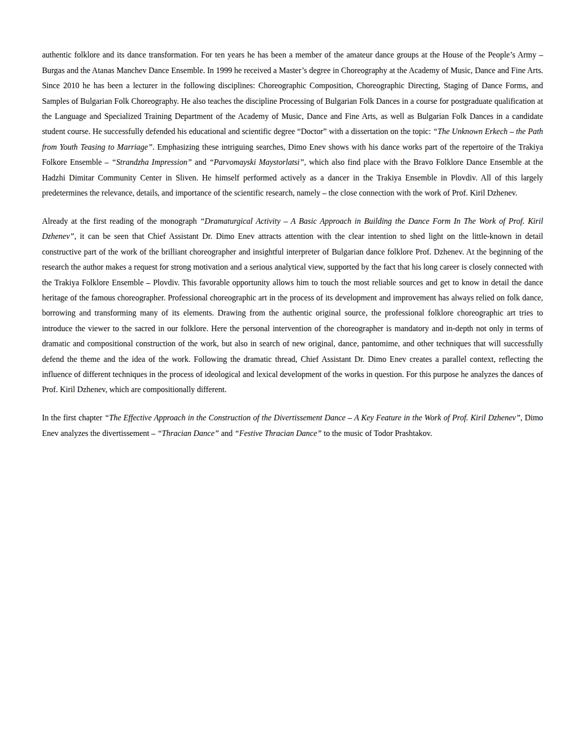authentic folklore and its dance transformation. For ten years he has been a member of the amateur dance groups at the House of the People’s Army – Burgas and the Atanas Manchev Dance Ensemble. In 1999 he received a Master’s degree in Choreography at the Academy of Music, Dance and Fine Arts. Since 2010 he has been a lecturer in the following disciplines: Choreographic Composition, Choreographic Directing, Staging of Dance Forms, and Samples of Bulgarian Folk Choreography. He also teaches the discipline Processing of Bulgarian Folk Dances in a course for postgraduate qualification at the Language and Specialized Training Department of the Academy of Music, Dance and Fine Arts, as well as Bulgarian Folk Dances in a candidate student course. He successfully defended his educational and scientific degree “Doctor” with a dissertation on the topic: “The Unknown Erkech – the Path from Youth Teasing to Marriage”. Emphasizing these intriguing searches, Dimo Enev shows with his dance works part of the repertoire of the Trakiya Folkore Ensemble – “Strandzha Impression” and “Parvomayski Maystorlatsi”, which also find place with the Bravo Folklore Dance Ensemble at the Hadzhi Dimitar Community Center in Sliven. He himself performed actively as a dancer in the Trakiya Ensemble in Plovdiv. All of this largely predetermines the relevance, details, and importance of the scientific research, namely – the close connection with the work of Prof. Kiril Dzhenev.
Already at the first reading of the monograph “Dramaturgical Activity – A Basic Approach in Building the Dance Form In The Work of Prof. Kiril Dzhenev”, it can be seen that Chief Assistant Dr. Dimo Enev attracts attention with the clear intention to shed light on the little-known in detail constructive part of the work of the brilliant choreographer and insightful interpreter of Bulgarian dance folklore Prof. Dzhenev. At the beginning of the research the author makes a request for strong motivation and a serious analytical view, supported by the fact that his long career is closely connected with the Trakiya Folklore Ensemble – Plovdiv. This favorable opportunity allows him to touch the most reliable sources and get to know in detail the dance heritage of the famous choreographer. Professional choreographic art in the process of its development and improvement has always relied on folk dance, borrowing and transforming many of its elements. Drawing from the authentic original source, the professional folklore choreographic art tries to introduce the viewer to the sacred in our folklore. Here the personal intervention of the choreographer is mandatory and in-depth not only in terms of dramatic and compositional construction of the work, but also in search of new original, dance, pantomime, and other techniques that will successfully defend the theme and the idea of the work. Following the dramatic thread, Chief Assistant Dr. Dimo Enev creates a parallel context, reflecting the influence of different techniques in the process of ideological and lexical development of the works in question. For this purpose he analyzes the dances of Prof. Kiril Dzhenev, which are compositionally different.
In the first chapter “The Effective Approach in the Construction of the Divertissement Dance – A Key Feature in the Work of Prof. Kiril Dzhenev”, Dimo Enev analyzes the divertissement – “Thracian Dance” and “Festive Thracian Dance” to the music of Todor Prashtakov.